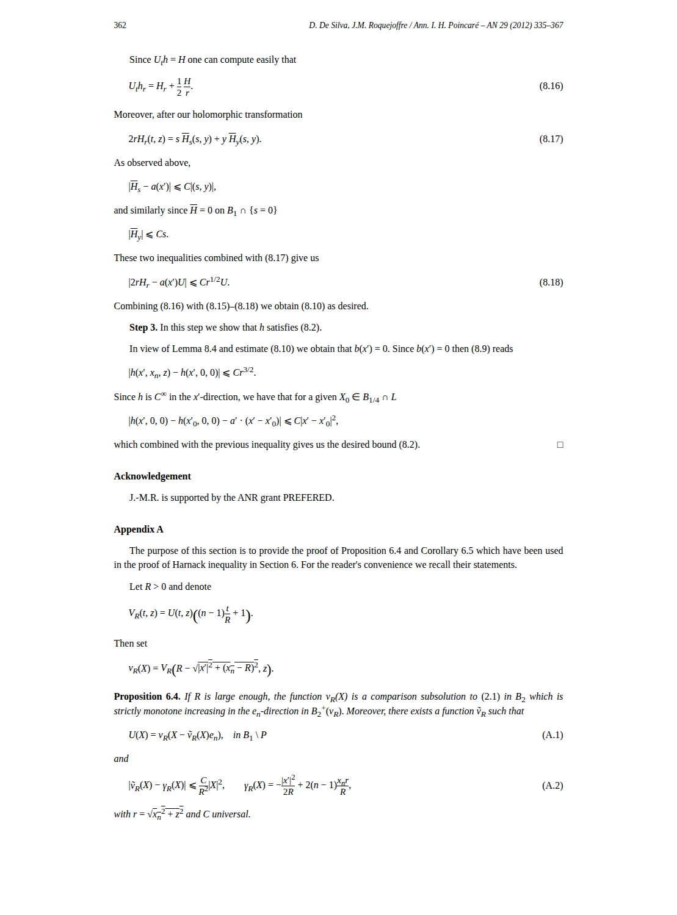362 D. De Silva, J.M. Roquejoffre / Ann. I. H. Poincaré – AN 29 (2012) 335–367
Since Uth = H one can compute easily that
Uthr = Hr + 12 Hr.
(8.16)
Moreover, after our holomorphic transformation
2rHr(t, z) = s Hs(s, y) + y Hy(s, y).
(8.17)
As observed above,
|Hs − a(x′)| ⩽ C|(s, y)|,
and similarly since H = 0 on B1 ∩ {s = 0}
|Hy| ⩽ Cs.
These two inequalities combined with (8.17) give us
|2rHr − a(x′)U| ⩽ Cr1/2U.
(8.18)
Combining (8.16) with (8.15)–(8.18) we obtain (8.10) as desired.
Step 3. In this step we show that h satisfies (8.2).
In view of Lemma 8.4 and estimate (8.10) we obtain that b(x′) = 0. Since b(x′) = 0 then (8.9) reads
|h(x′, xn, z) − h(x′, 0, 0)| ⩽ Cr3/2.
Since h is C∞ in the x′-direction, we have that for a given X0 ∈ B1/4 ∩ L
|h(x′, 0, 0) − h(x′0, 0, 0) − a′ · (x′ − x′0)| ⩽ C|x′ − x′0|2,
which combined with the previous inequality gives us the desired bound (8.2). □
Acknowledgement
J.-M.R. is supported by the ANR grant PREFERED.
Appendix A
The purpose of this section is to provide the proof of Proposition 6.4 and Corollary 6.5 which have been used in the proof of Harnack inequality in Section 6. For the reader's convenience we recall their statements.
Let R > 0 and denote
VR(t, z) = U(t, z)((n − 1)tR + 1).
Then set
vR(X) = VR(R − √|x′|2 + (xn − R)2, z).
Proposition 6.4. If R is large enough, the function vR(X) is a comparison subsolution to (2.1) in B2 which is strictly monotone increasing in the en-direction in B2+(vR). Moreover, there exists a function ṽR such that
U(X) = vR(X − ṽR(X)en), in B1 \ P
(A.1)
and
|ṽR(X) − γR(X)| ⩽ CR2|X|2, γR(X) = −|x′|22R + 2(n − 1)xnr R,
(A.2)
with r = √xn2 + z2 and C universal.